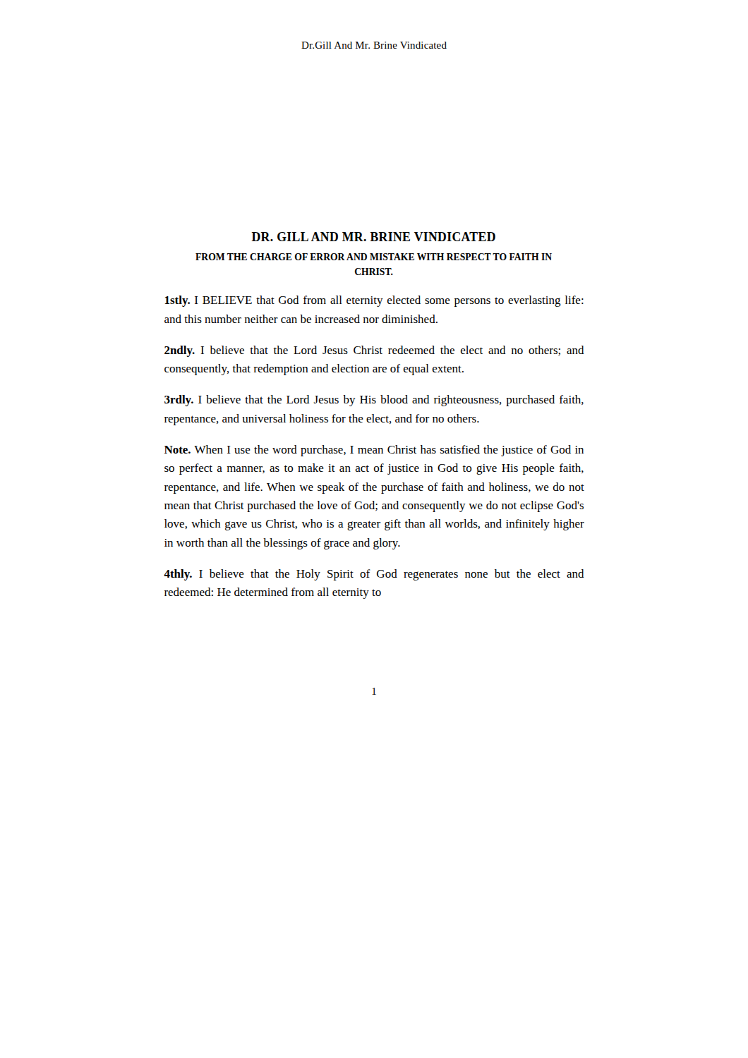Dr.Gill And Mr. Brine Vindicated
Dr. Gill and Mr. Brine Vindicated
From the charge of error and mistake with respect to faith in Christ.
1stly. I BELIEVE that God from all eternity elected some persons to everlasting life: and this number neither can be increased nor diminished.
2ndly. I believe that the Lord Jesus Christ redeemed the elect and no others; and consequently, that redemption and election are of equal extent.
3rdly. I believe that the Lord Jesus by His blood and righteousness, purchased faith, repentance, and universal holiness for the elect, and for no others.
Note. When I use the word purchase, I mean Christ has satisfied the justice of God in so perfect a manner, as to make it an act of justice in God to give His people faith, repentance, and life. When we speak of the purchase of faith and holiness, we do not mean that Christ purchased the love of God; and consequently we do not eclipse God's love, which gave us Christ, who is a greater gift than all worlds, and infinitely higher in worth than all the blessings of grace and glory.
4thly. I believe that the Holy Spirit of God regenerates none but the elect and redeemed: He determined from all eternity to
1